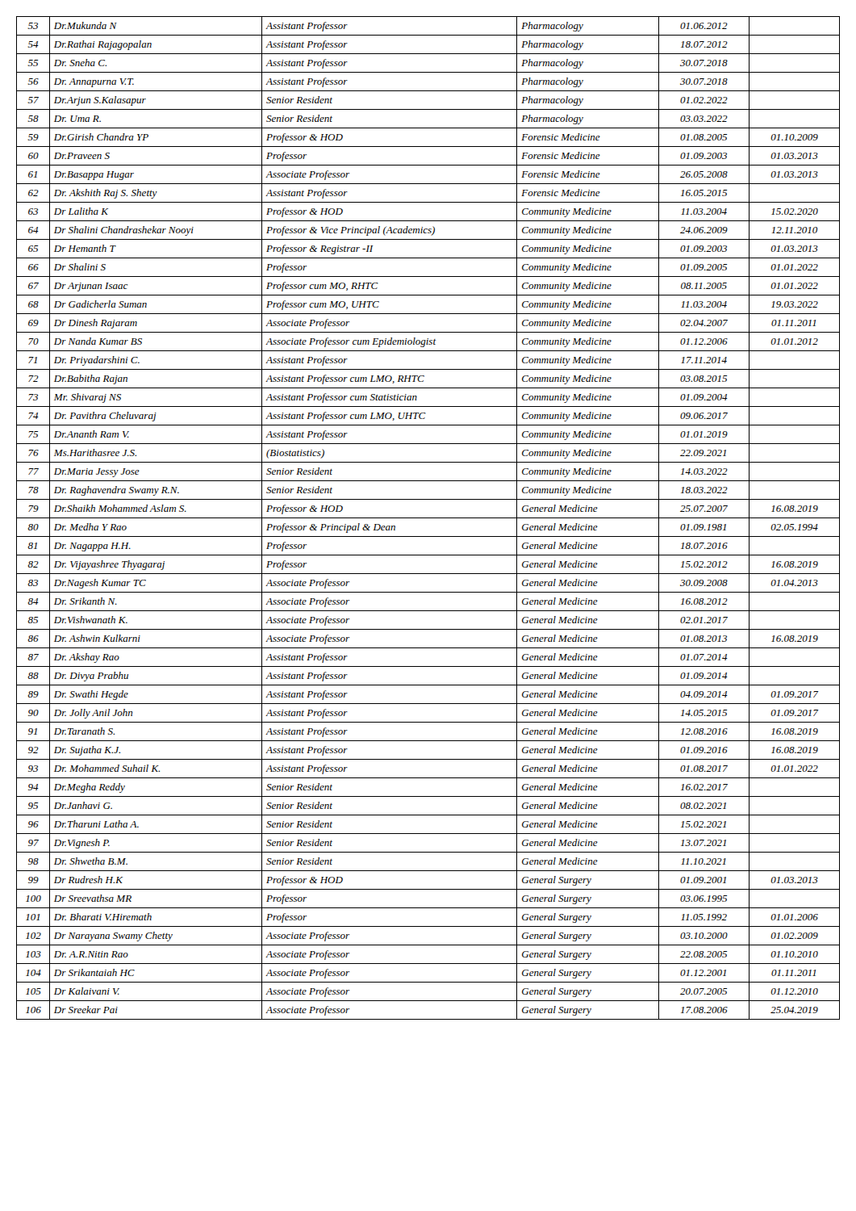| 53 | Dr.Mukunda N | Assistant Professor | Pharmacology | 01.06.2012 | |
| 54 | Dr.Rathai Rajagopalan | Assistant Professor | Pharmacology | 18.07.2012 | |
| 55 | Dr. Sneha C. | Assistant Professor | Pharmacology | 30.07.2018 | |
| 56 | Dr. Annapurna V.T. | Assistant Professor | Pharmacology | 30.07.2018 | |
| 57 | Dr.Arjun S.Kalasapur | Senior Resident | Pharmacology | 01.02.2022 | |
| 58 | Dr. Uma R. | Senior Resident | Pharmacology | 03.03.2022 | |
| 59 | Dr.Girish Chandra YP | Professor & HOD | Forensic Medicine | 01.08.2005 | 01.10.2009 |
| 60 | Dr.Praveen S | Professor | Forensic Medicine | 01.09.2003 | 01.03.2013 |
| 61 | Dr.Basappa Hugar | Associate Professor | Forensic Medicine | 26.05.2008 | 01.03.2013 |
| 62 | Dr. Akshith Raj S. Shetty | Assistant Professor | Forensic Medicine | 16.05.2015 | |
| 63 | Dr Lalitha K | Professor & HOD | Community Medicine | 11.03.2004 | 15.02.2020 |
| 64 | Dr Shalini Chandrashekar Nooyi | Professor & Vice Principal (Academics) | Community Medicine | 24.06.2009 | 12.11.2010 |
| 65 | Dr Hemanth T | Professor & Registrar -II | Community Medicine | 01.09.2003 | 01.03.2013 |
| 66 | Dr Shalini S | Professor | Community Medicine | 01.09.2005 | 01.01.2022 |
| 67 | Dr Arjunan Isaac | Professor cum MO, RHTC | Community Medicine | 08.11.2005 | 01.01.2022 |
| 68 | Dr Gadicherla Suman | Professor cum MO, UHTC | Community Medicine | 11.03.2004 | 19.03.2022 |
| 69 | Dr Dinesh Rajaram | Associate Professor | Community Medicine | 02.04.2007 | 01.11.2011 |
| 70 | Dr Nanda Kumar BS | Associate Professor cum Epidemiologist | Community Medicine | 01.12.2006 | 01.01.2012 |
| 71 | Dr. Priyadarshini C. | Assistant Professor | Community Medicine | 17.11.2014 | |
| 72 | Dr.Babitha Rajan | Assistant Professor cum LMO, RHTC | Community Medicine | 03.08.2015 | |
| 73 | Mr. Shivaraj NS | Assistant Professor cum Statistician | Community Medicine | 01.09.2004 | |
| 74 | Dr. Pavithra Cheluvaraj | Assistant Professor cum LMO, UHTC | Community Medicine | 09.06.2017 | |
| 75 | Dr.Ananth Ram V. | Assistant Professor | Community Medicine | 01.01.2019 | |
| 76 | Ms.Harithasree J.S. | (Biostatistics) | Community Medicine | 22.09.2021 | |
| 77 | Dr.Maria Jessy Jose | Senior Resident | Community Medicine | 14.03.2022 | |
| 78 | Dr. Raghavendra Swamy R.N. | Senior Resident | Community Medicine | 18.03.2022 | |
| 79 | Dr.Shaikh Mohammed Aslam S. | Professor & HOD | General Medicine | 25.07.2007 | 16.08.2019 |
| 80 | Dr. Medha Y Rao | Professor & Principal & Dean | General Medicine | 01.09.1981 | 02.05.1994 |
| 81 | Dr. Nagappa H.H. | Professor | General Medicine | 18.07.2016 | |
| 82 | Dr. Vijayashree Thyagaraj | Professor | General Medicine | 15.02.2012 | 16.08.2019 |
| 83 | Dr.Nagesh Kumar TC | Associate Professor | General Medicine | 30.09.2008 | 01.04.2013 |
| 84 | Dr. Srikanth N. | Associate Professor | General Medicine | 16.08.2012 | |
| 85 | Dr.Vishwanath K. | Associate Professor | General Medicine | 02.01.2017 | |
| 86 | Dr. Ashwin Kulkarni | Associate Professor | General Medicine | 01.08.2013 | 16.08.2019 |
| 87 | Dr. Akshay Rao | Assistant Professor | General Medicine | 01.07.2014 | |
| 88 | Dr. Divya Prabhu | Assistant Professor | General Medicine | 01.09.2014 | |
| 89 | Dr. Swathi Hegde | Assistant Professor | General Medicine | 04.09.2014 | 01.09.2017 |
| 90 | Dr. Jolly Anil John | Assistant Professor | General Medicine | 14.05.2015 | 01.09.2017 |
| 91 | Dr.Taranath S. | Assistant Professor | General Medicine | 12.08.2016 | 16.08.2019 |
| 92 | Dr. Sujatha K.J. | Assistant Professor | General Medicine | 01.09.2016 | 16.08.2019 |
| 93 | Dr. Mohammed Suhail K. | Assistant Professor | General Medicine | 01.08.2017 | 01.01.2022 |
| 94 | Dr.Megha Reddy | Senior Resident | General Medicine | 16.02.2017 | |
| 95 | Dr.Janhavi G. | Senior Resident | General Medicine | 08.02.2021 | |
| 96 | Dr.Tharuni Latha A. | Senior Resident | General Medicine | 15.02.2021 | |
| 97 | Dr.Vignesh P. | Senior Resident | General Medicine | 13.07.2021 | |
| 98 | Dr. Shwetha B.M. | Senior Resident | General Medicine | 11.10.2021 | |
| 99 | Dr Rudresh H.K | Professor & HOD | General Surgery | 01.09.2001 | 01.03.2013 |
| 100 | Dr Sreevathsa MR | Professor | General Surgery | 03.06.1995 | |
| 101 | Dr. Bharati V.Hiremath | Professor | General Surgery | 11.05.1992 | 01.01.2006 |
| 102 | Dr Narayana Swamy Chetty | Associate Professor | General Surgery | 03.10.2000 | 01.02.2009 |
| 103 | Dr. A.R.Nitin Rao | Associate Professor | General Surgery | 22.08.2005 | 01.10.2010 |
| 104 | Dr Srikantaiah HC | Associate Professor | General Surgery | 01.12.2001 | 01.11.2011 |
| 105 | Dr Kalaivani V. | Associate Professor | General Surgery | 20.07.2005 | 01.12.2010 |
| 106 | Dr Sreekar Pai | Associate Professor | General Surgery | 17.08.2006 | 25.04.2019 |